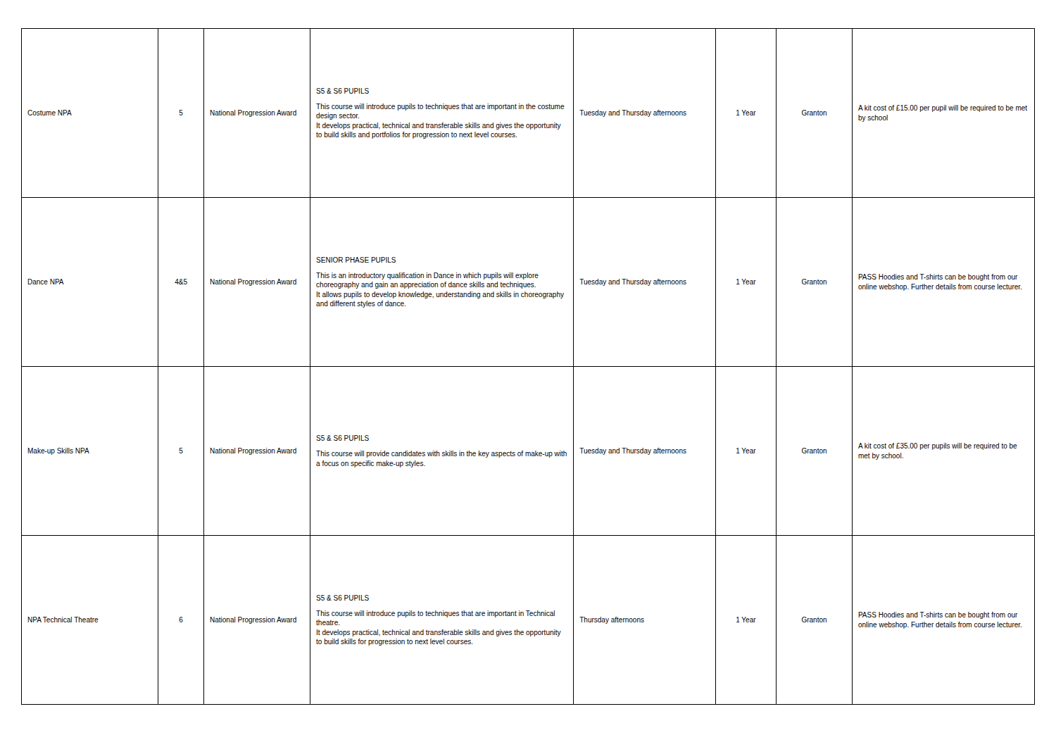| Costume NPA | 5 | National Progression Award | S5 & S6 PUPILS This course will introduce pupils to techniques that are important in the costume design sector. It develops practical, technical and transferable skills and gives the opportunity to build skills and portfolios for progression to next level courses. | Tuesday and Thursday afternoons | 1 Year | Granton | A kit cost of £15.00 per pupil will be required to be met by school |
| Dance NPA | 4&5 | National Progression Award | SENIOR PHASE PUPILS This is an introductory qualification in Dance in which pupils will explore choreography and gain an appreciation of dance skills and techniques. It allows pupils to develop knowledge, understanding and skills in choreography and different styles of dance. | Tuesday and Thursday afternoons | 1 Year | Granton | PASS Hoodies and T-shirts can be bought from our online webshop. Further details from course lecturer. |
| Make-up Skills NPA | 5 | National Progression Award | S5 & S6 PUPILS This course will provide candidates with skills in the key aspects of make-up with a focus on specific make-up styles. | Tuesday and Thursday afternoons | 1 Year | Granton | A kit cost of £35.00 per pupils will be required to be met by school. |
| NPA Technical Theatre | 6 | National Progression Award | S5 & S6 PUPILS This course will introduce pupils to techniques that are important in Technical theatre. It develops practical, technical and transferable skills and gives the opportunity to build skills for progression to next level courses. | Thursday afternoons | 1 Year | Granton | PASS Hoodies and T-shirts can be bought from our online webshop. Further details from course lecturer. |